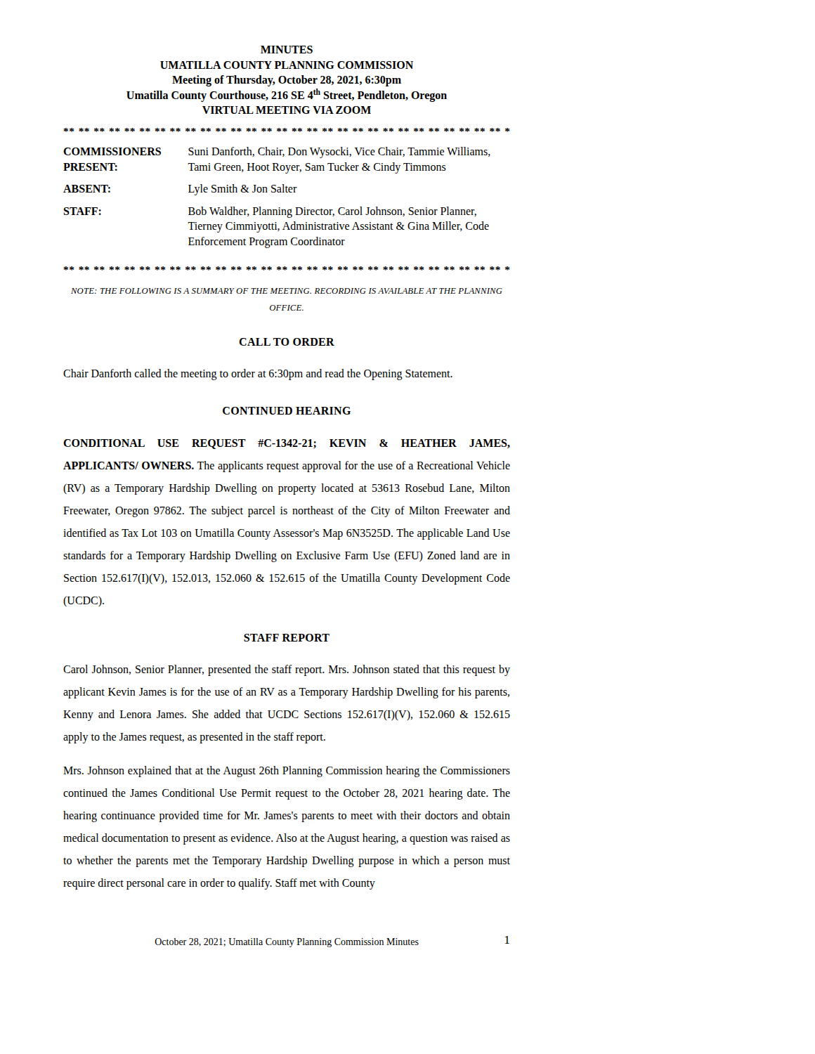MINUTES UMATILLA COUNTY PLANNING COMMISSION Meeting of Thursday, October 28, 2021, 6:30pm Umatilla County Courthouse, 216 SE 4th Street, Pendleton, Oregon VIRTUAL MEETING VIA ZOOM
** ** ** ** ** ** ** ** ** ** ** ** ** ** ** ** ** ** ** ** ** ** ** ** ** ** ** ** ** ** **
| COMMISSIONERS PRESENT: | Suni Danforth, Chair, Don Wysocki, Vice Chair, Tammie Williams, Tami Green, Hoot Royer, Sam Tucker & Cindy Timmons |
| ABSENT: | Lyle Smith & Jon Salter |
| STAFF: | Bob Waldher, Planning Director, Carol Johnson, Senior Planner, Tierney Cimmiyotti, Administrative Assistant & Gina Miller, Code Enforcement Program Coordinator |
** ** ** ** ** ** ** ** ** ** ** ** ** ** ** ** ** ** ** ** ** ** ** ** ** ** ** ** ** ** **
NOTE: THE FOLLOWING IS A SUMMARY OF THE MEETING. RECORDING IS AVAILABLE AT THE PLANNING OFFICE.
CALL TO ORDER
Chair Danforth called the meeting to order at 6:30pm and read the Opening Statement.
CONTINUED HEARING
CONDITIONAL USE REQUEST #C-1342-21; KEVIN & HEATHER JAMES, APPLICANTS/ OWNERS. The applicants request approval for the use of a Recreational Vehicle (RV) as a Temporary Hardship Dwelling on property located at 53613 Rosebud Lane, Milton Freewater, Oregon 97862. The subject parcel is northeast of the City of Milton Freewater and identified as Tax Lot 103 on Umatilla County Assessor's Map 6N3525D. The applicable Land Use standards for a Temporary Hardship Dwelling on Exclusive Farm Use (EFU) Zoned land are in Section 152.617(I)(V), 152.013, 152.060 & 152.615 of the Umatilla County Development Code (UCDC).
STAFF REPORT
Carol Johnson, Senior Planner, presented the staff report. Mrs. Johnson stated that this request by applicant Kevin James is for the use of an RV as a Temporary Hardship Dwelling for his parents, Kenny and Lenora James. She added that UCDC Sections 152.617(I)(V), 152.060 & 152.615 apply to the James request, as presented in the staff report.
Mrs. Johnson explained that at the August 26th Planning Commission hearing the Commissioners continued the James Conditional Use Permit request to the October 28, 2021 hearing date. The hearing continuance provided time for Mr. James's parents to meet with their doctors and obtain medical documentation to present as evidence. Also at the August hearing, a question was raised as to whether the parents met the Temporary Hardship Dwelling purpose in which a person must require direct personal care in order to qualify. Staff met with County
October 28, 2021; Umatilla County Planning Commission Minutes
1